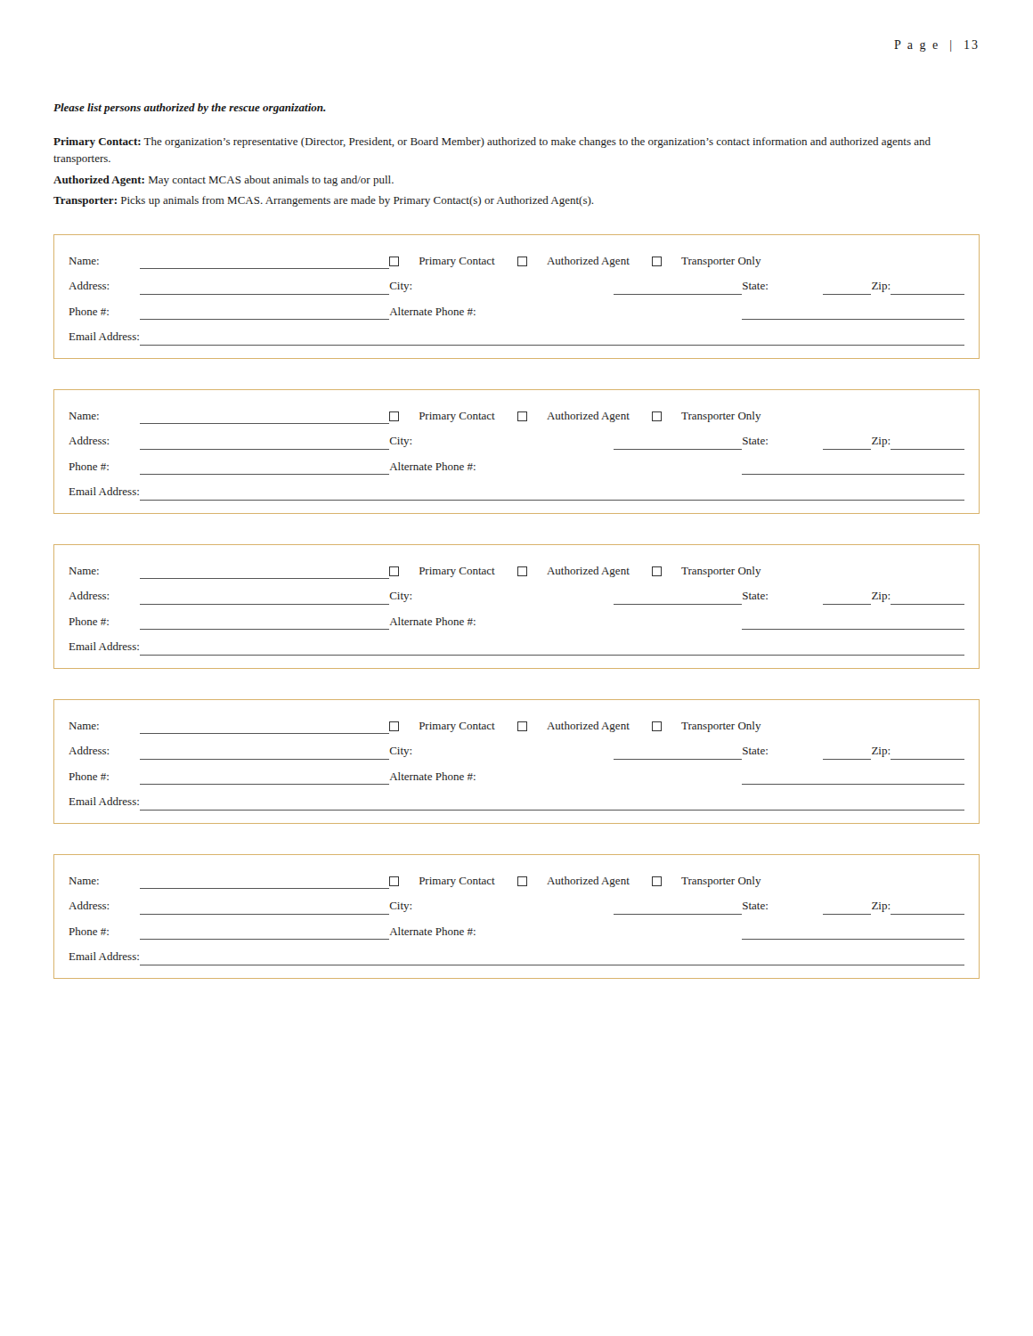P a g e | 13
Please list persons authorized by the rescue organization.
Primary Contact: The organization’s representative (Director, President, or Board Member) authorized to make changes to the organization’s contact information and authorized agents and transporters.
Authorized Agent: May contact MCAS about animals to tag and/or pull.
Transporter: Picks up animals from MCAS. Arrangements are made by Primary Contact(s) or Authorized Agent(s).
| Name: | | Primary Contact Authorized Agent Transporter Only |
| Address: | | City: | | State: | | Zip: | |
| Phone #: | | Alternate Phone #: | |
| Email Address: | |
| Name: | | Primary Contact Authorized Agent Transporter Only |
| Address: | | City: | | State: | | Zip: | |
| Phone #: | | Alternate Phone #: | |
| Email Address: | |
| Name: | | Primary Contact Authorized Agent Transporter Only |
| Address: | | City: | | State: | | Zip: | |
| Phone #: | | Alternate Phone #: | |
| Email Address: | |
| Name: | | Primary Contact Authorized Agent Transporter Only |
| Address: | | City: | | State: | | Zip: | |
| Phone #: | | Alternate Phone #: | |
| Email Address: | |
| Name: | | Primary Contact Authorized Agent Transporter Only |
| Address: | | City: | | State: | | Zip: | |
| Phone #: | | Alternate Phone #: | |
| Email Address: | |